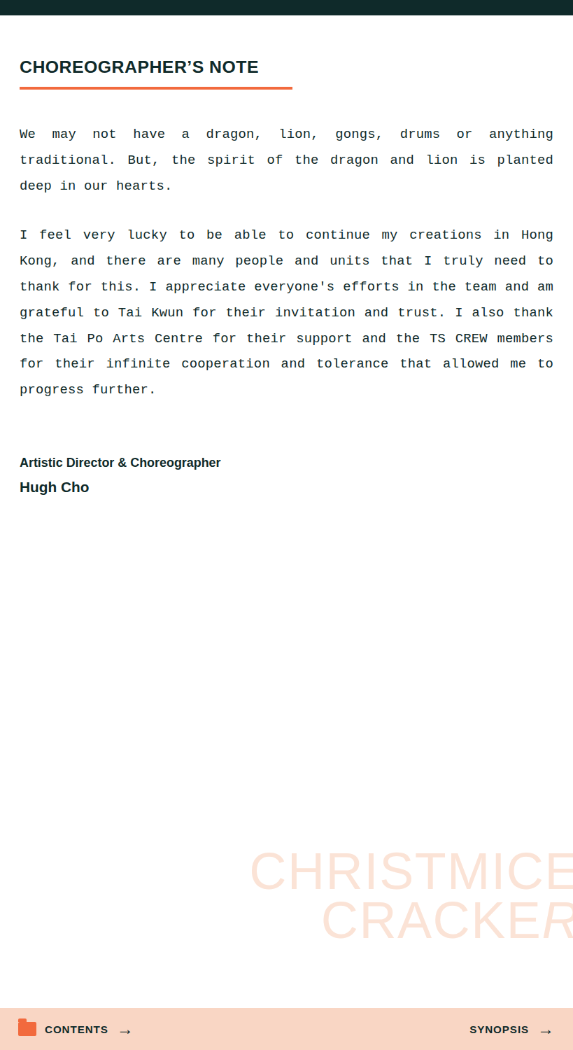Choreographer’s Note
We may not have a dragon, lion, gongs, drums or anything traditional. But, the spirit of the dragon and lion is planted deep in our hearts.
I feel very lucky to be able to continue my creations in Hong Kong, and there are many people and units that I truly need to thank for this. I appreciate everyone's efforts in the team and am grateful to Tai Kwun for their invitation and trust. I also thank the Tai Po Arts Centre for their support and the TS CREW members for their infinite cooperation and tolerance that allowed me to progress further.
Artistic Director & Choreographer Hugh Cho
CHRISTMICE CRACKER
CONTENTS → SYNOPSIS →